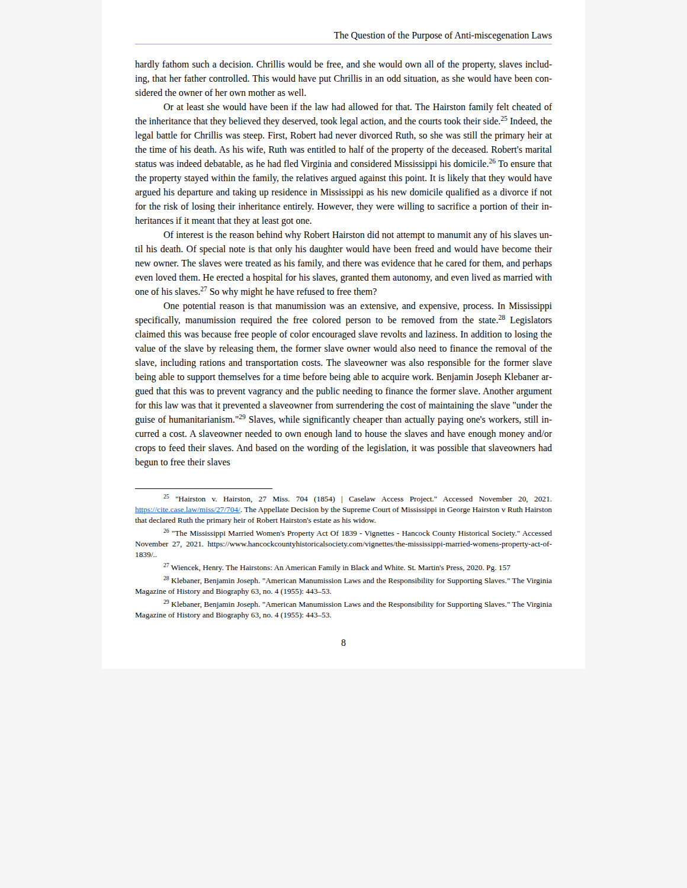The Question of the Purpose of Anti-miscegenation Laws
hardly fathom such a decision. Chrillis would be free, and she would own all of the property, slaves including, that her father controlled. This would have put Chrillis in an odd situation, as she would have been considered the owner of her own mother as well.
Or at least she would have been if the law had allowed for that. The Hairston family felt cheated of the inheritance that they believed they deserved, took legal action, and the courts took their side.25 Indeed, the legal battle for Chrillis was steep. First, Robert had never divorced Ruth, so she was still the primary heir at the time of his death. As his wife, Ruth was entitled to half of the property of the deceased. Robert's marital status was indeed debatable, as he had fled Virginia and considered Mississippi his domicile.26 To ensure that the property stayed within the family, the relatives argued against this point. It is likely that they would have argued his departure and taking up residence in Mississippi as his new domicile qualified as a divorce if not for the risk of losing their inheritance entirely. However, they were willing to sacrifice a portion of their inheritances if it meant that they at least got one.
Of interest is the reason behind why Robert Hairston did not attempt to manumit any of his slaves until his death. Of special note is that only his daughter would have been freed and would have become their new owner. The slaves were treated as his family, and there was evidence that he cared for them, and perhaps even loved them. He erected a hospital for his slaves, granted them autonomy, and even lived as married with one of his slaves.27 So why might he have refused to free them?
One potential reason is that manumission was an extensive, and expensive, process. In Mississippi specifically, manumission required the free colored person to be removed from the state.28 Legislators claimed this was because free people of color encouraged slave revolts and laziness. In addition to losing the value of the slave by releasing them, the former slave owner would also need to finance the removal of the slave, including rations and transportation costs. The slaveowner was also responsible for the former slave being able to support themselves for a time before being able to acquire work. Benjamin Joseph Klebaner argued that this was to prevent vagrancy and the public needing to finance the former slave. Another argument for this law was that it prevented a slaveowner from surrendering the cost of maintaining the slave "under the guise of humanitarianism."29 Slaves, while significantly cheaper than actually paying one's workers, still incurred a cost. A slaveowner needed to own enough land to house the slaves and have enough money and/or crops to feed their slaves. And based on the wording of the legislation, it was possible that slaveowners had begun to free their slaves
25 "Hairston v. Hairston, 27 Miss. 704 (1854) | Caselaw Access Project." Accessed November 20, 2021. https://cite.case.law/miss/27/704/. The Appellate Decision by the Supreme Court of Mississippi in George Hairston v Ruth Hairston that declared Ruth the primary heir of Robert Hairston's estate as his widow.
26 "The Mississippi Married Women's Property Act Of 1839 - Vignettes - Hancock County Historical Society." Accessed November 27, 2021. https://www.hancockcountyhistoricalsociety.com/vignettes/the-mississippi-married-womens-property-act-of-1839/..
27 Wiencek, Henry. The Hairstons: An American Family in Black and White. St. Martin's Press, 2020. Pg. 157
28 Klebaner, Benjamin Joseph. "American Manumission Laws and the Responsibility for Supporting Slaves." The Virginia Magazine of History and Biography 63, no. 4 (1955): 443–53.
29 Klebaner, Benjamin Joseph. "American Manumission Laws and the Responsibility for Supporting Slaves." The Virginia Magazine of History and Biography 63, no. 4 (1955): 443–53.
8